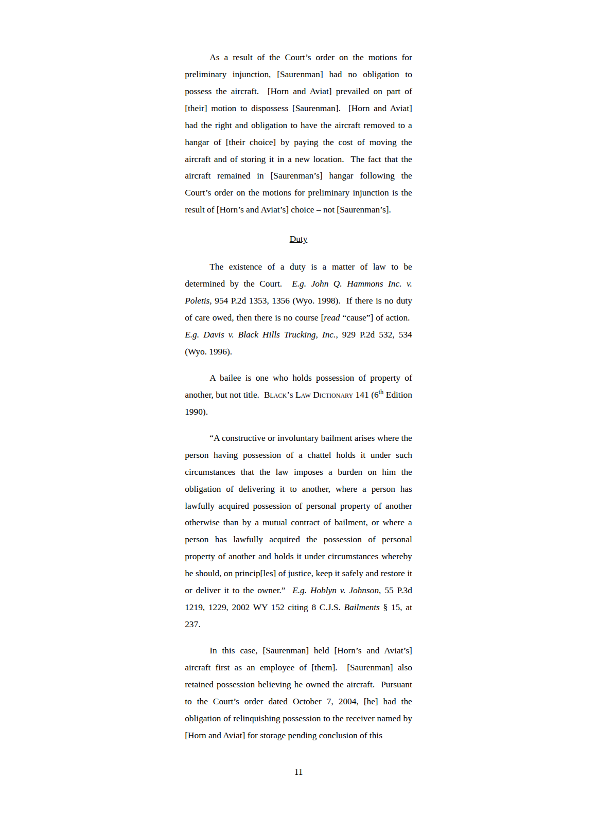As a result of the Court’s order on the motions for preliminary injunction, [Saurenman] had no obligation to possess the aircraft. [Horn and Aviat] prevailed on part of [their] motion to dispossess [Saurenman]. [Horn and Aviat] had the right and obligation to have the aircraft removed to a hangar of [their choice] by paying the cost of moving the aircraft and of storing it in a new location. The fact that the aircraft remained in [Saurenman’s] hangar following the Court’s order on the motions for preliminary injunction is the result of [Horn’s and Aviat’s] choice – not [Saurenman’s].
Duty
The existence of a duty is a matter of law to be determined by the Court. E.g. John Q. Hammons Inc. v. Poletis, 954 P.2d 1353, 1356 (Wyo. 1998). If there is no duty of care owed, then there is no course [read “cause”] of action. E.g. Davis v. Black Hills Trucking, Inc., 929 P.2d 532, 534 (Wyo. 1996).
A bailee is one who holds possession of property of another, but not title. Black’s Law Dictionary 141 (6th Edition 1990).
“A constructive or involuntary bailment arises where the person having possession of a chattel holds it under such circumstances that the law imposes a burden on him the obligation of delivering it to another, where a person has lawfully acquired possession of personal property of another otherwise than by a mutual contract of bailment, or where a person has lawfully acquired the possession of personal property of another and holds it under circumstances whereby he should, on princip[les] of justice, keep it safely and restore it or deliver it to the owner.” E.g. Hoblyn v. Johnson, 55 P.3d 1219, 1229, 2002 WY 152 citing 8 C.J.S. Bailments § 15, at 237.
In this case, [Saurenman] held [Horn’s and Aviat’s] aircraft first as an employee of [them]. [Saurenman] also retained possession believing he owned the aircraft. Pursuant to the Court’s order dated October 7, 2004, [he] had the obligation of relinquishing possession to the receiver named by [Horn and Aviat] for storage pending conclusion of this
11